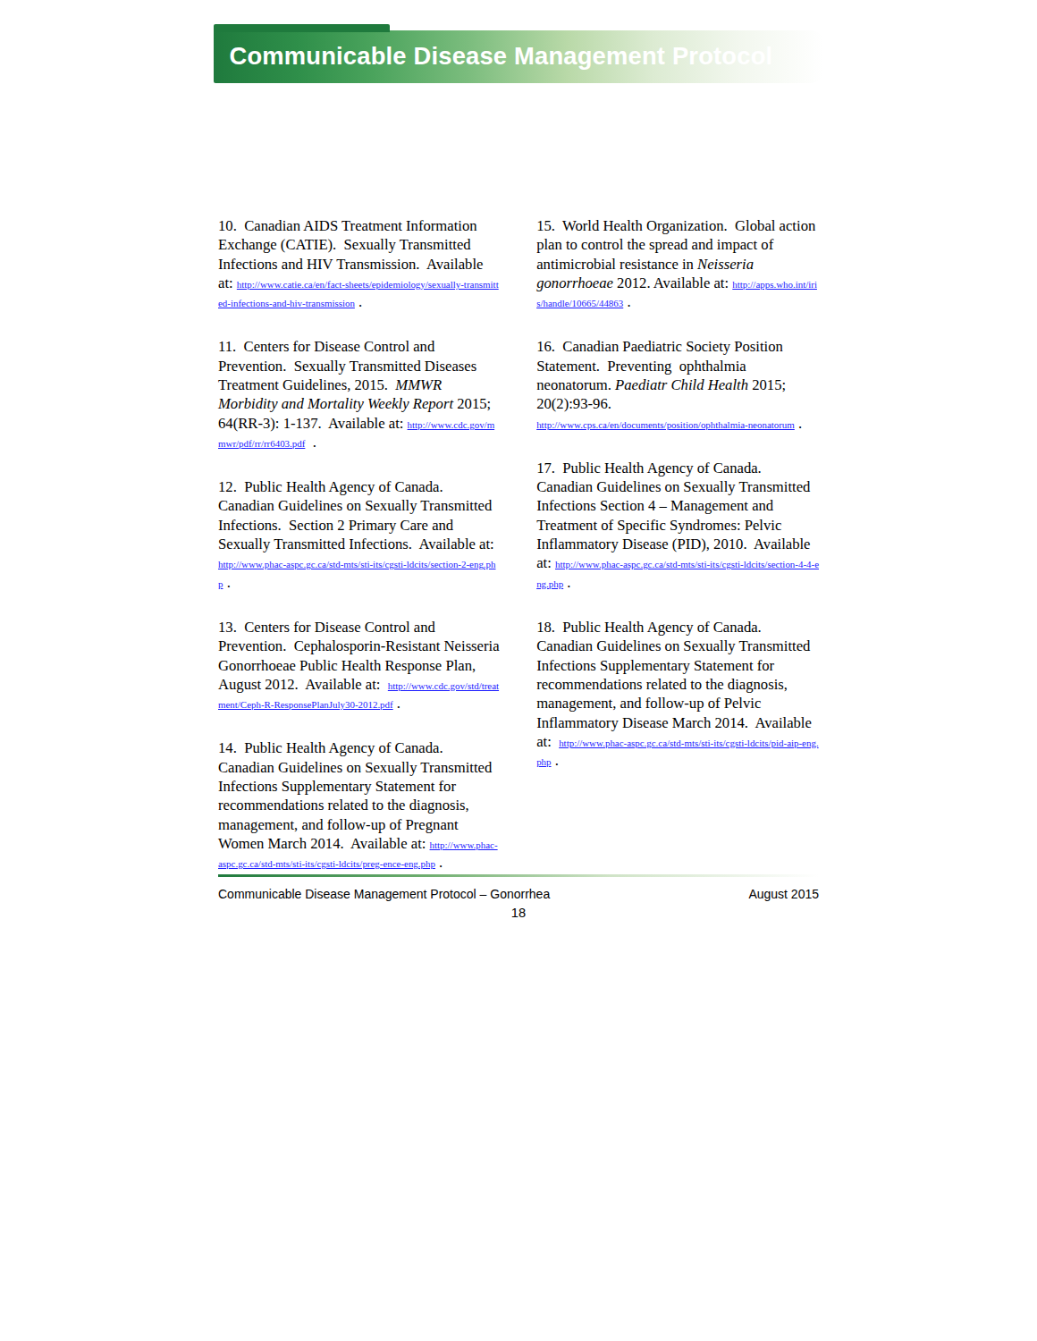Communicable Disease Management Protocol
10. Canadian AIDS Treatment Information Exchange (CATIE). Sexually Transmitted Infections and HIV Transmission. Available at: http://www.catie.ca/en/fact-sheets/epidemiology/sexually-transmitted-infections-and-hiv-transmission .
11. Centers for Disease Control and Prevention. Sexually Transmitted Diseases Treatment Guidelines, 2015. MMWR Morbidity and Mortality Weekly Report 2015; 64(RR-3): 1-137. Available at: http://www.cdc.gov/mmwr/pdf/rr/rr6403.pdf .
12. Public Health Agency of Canada. Canadian Guidelines on Sexually Transmitted Infections. Section 2 Primary Care and Sexually Transmitted Infections. Available at: http://www.phac-aspc.gc.ca/std-mts/sti-its/cgsti-ldcits/section-2-eng.php .
13. Centers for Disease Control and Prevention. Cephalosporin-Resistant Neisseria Gonorrhoeae Public Health Response Plan, August 2012. Available at: http://www.cdc.gov/std/treatment/Ceph-R-ResponsePlanJuly30-2012.pdf .
14. Public Health Agency of Canada. Canadian Guidelines on Sexually Transmitted Infections Supplementary Statement for recommendations related to the diagnosis, management, and follow-up of Pregnant Women March 2014. Available at: http://www.phac-aspc.gc.ca/std-mts/sti-its/cgsti-ldcits/preg-ence-eng.php .
15. World Health Organization. Global action plan to control the spread and impact of antimicrobial resistance in Neisseria gonorrhoeae 2012. Available at: http://apps.who.int/iris/handle/10665/44863 .
16. Canadian Paediatric Society Position Statement. Preventing ophthalmia neonatorum. Paediatr Child Health 2015; 20(2):93-96.
http://www.cps.ca/en/documents/position/ophthalmia-neonatorum .
17. Public Health Agency of Canada. Canadian Guidelines on Sexually Transmitted Infections Section 4 – Management and Treatment of Specific Syndromes: Pelvic Inflammatory Disease (PID), 2010. Available at: http://www.phac-aspc.gc.ca/std-mts/sti-its/cgsti-ldcits/section-4-4-eng.php .
18. Public Health Agency of Canada. Canadian Guidelines on Sexually Transmitted Infections Supplementary Statement for recommendations related to the diagnosis, management, and follow-up of Pelvic Inflammatory Disease March 2014. Available at: http://www.phac-aspc.gc.ca/std-mts/sti-its/cgsti-ldcits/pid-aip-eng.php .
Communicable Disease Management Protocol – Gonorrhea August 2015
18